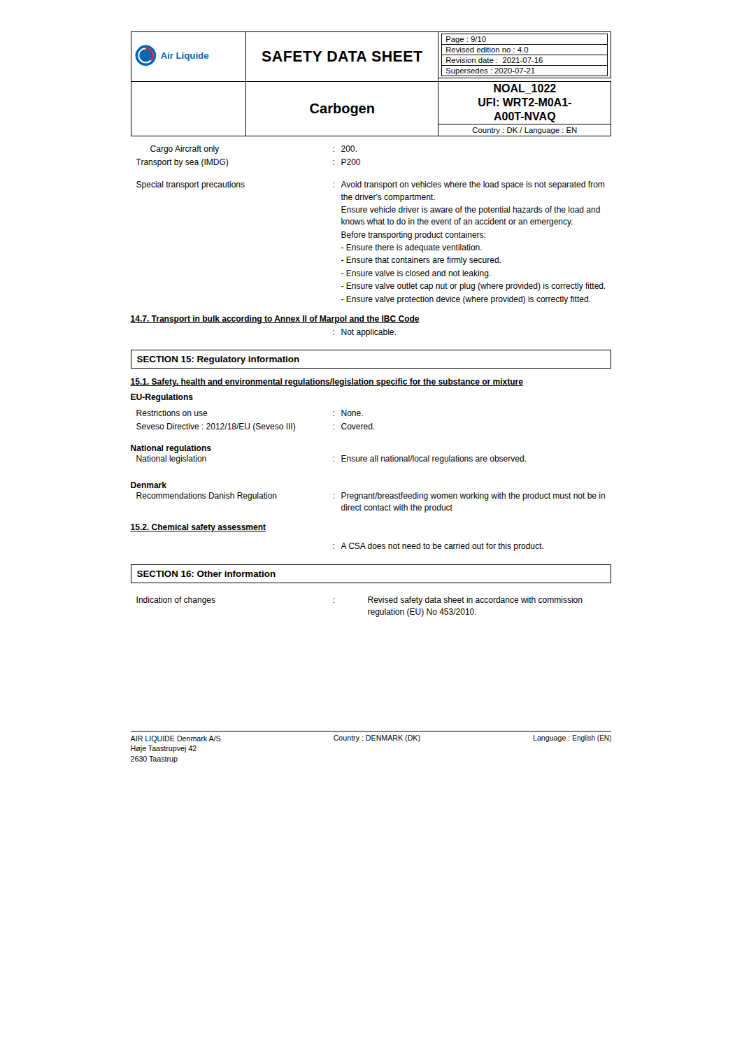| Air Liquide | SAFETY DATA SHEET | / Page : 9/10 / / Revised edition no : 4.0 / / Revision date : 2021-07-16 / / Supersedes : 2020-07-21 / |
| | Carbogen | NOAL_1022 UFI: WRT2-M0A1- A00T-NVAQ Country : DK / Language : EN |
Cargo Aircraft only
:
200.
Transport by sea (IMDG)
:
P200
Special transport precautions
:
Avoid transport on vehicles where the load space is not separated from the driver's compartment.
Ensure vehicle driver is aware of the potential hazards of the load and knows what to do in the event of an accident or an emergency.
Before transporting product containers:
- Ensure there is adequate ventilation.
- Ensure that containers are firmly secured.
- Ensure valve is closed and not leaking.
- Ensure valve outlet cap nut or plug (where provided) is correctly fitted.
- Ensure valve protection device (where provided) is correctly fitted.
14.7. Transport in bulk according to Annex II of Marpol and the IBC Code
:
Not applicable.
SECTION 15: Regulatory information
15.1. Safety, health and environmental regulations/legislation specific for the substance or mixture
EU-Regulations
Restrictions on use
:
None.
Seveso Directive : 2012/18/EU (Seveso III)
:
Covered.
National regulations
National legislation
:
Ensure all national/local regulations are observed.
Denmark
Recommendations Danish Regulation
:
Pregnant/breastfeeding women working with the product must not be in direct contact with the product
15.2. Chemical safety assessment
:
A CSA does not need to be carried out for this product.
SECTION 16: Other information
Indication of changes
:
Revised safety data sheet in accordance with commission regulation (EU) No 453/2010.
AIR LIQUIDE Denmark A/S
Høje Taastrupvej 42
2630 Taastrup
Country : DENMARK (DK)
Language : English (EN)